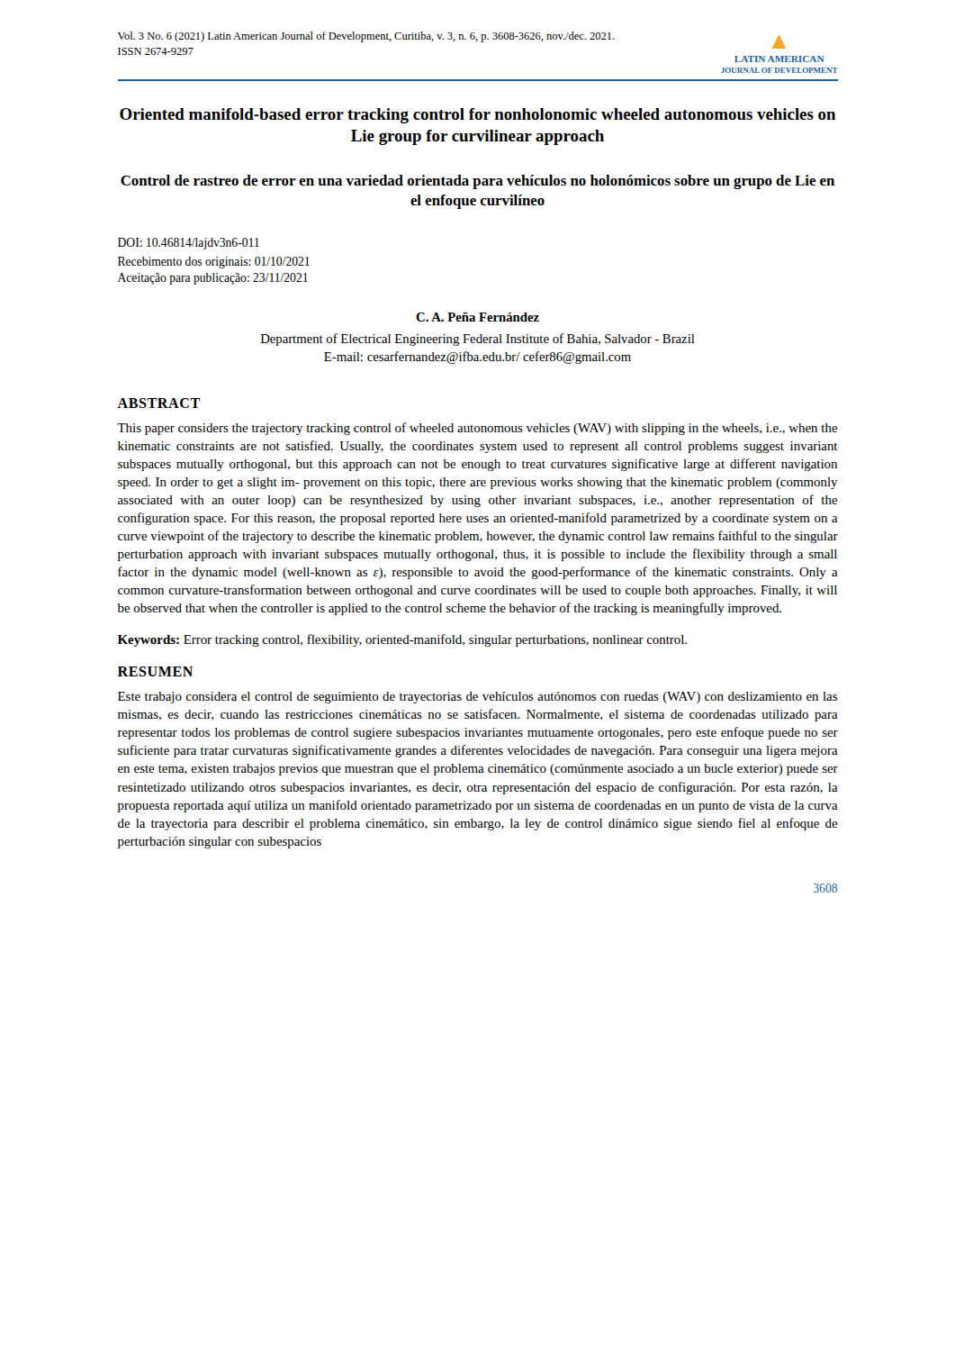Vol. 3 No. 6 (2021) Latin American Journal of Development, Curitiba, v. 3, n. 6, p. 3608-3626, nov./dec. 2021. ISSN 2674-9297
▲ LATIN AMERICAN
JOURNAL OF DEVELOPMENT
Oriented manifold-based error tracking control for nonholonomic wheeled autonomous vehicles on Lie group for curvilinear approach
Control de rastreo de error en una variedad orientada para vehículos no holonómicos sobre un grupo de Lie en el enfoque curvilíneo
DOI: 10.46814/lajdv3n6-011
Recebimento dos originais: 01/10/2021
Aceitação para publicação: 23/11/2021
C. A. Peña Fernández Department of Electrical Engineering Federal Institute of Bahia, Salvador - Brazil
E-mail: cesarfernandez@ifba.edu.br/ cefer86@gmail.com
ABSTRACT
This paper considers the trajectory tracking control of wheeled autonomous vehicles (WAV) with slipping in the wheels, i.e., when the kinematic constraints are not satisfied. Usually, the coordinates system used to represent all control problems suggest invariant subspaces mutually orthogonal, but this approach can not be enough to treat curvatures significative large at different navigation speed. In order to get a slight im- provement on this topic, there are previous works showing that the kinematic problem (commonly associated with an outer loop) can be resynthesized by using other invariant subspaces, i.e., another representation of the configuration space. For this reason, the proposal reported here uses an oriented-manifold parametrized by a coordinate system on a curve viewpoint of the trajectory to describe the kinematic problem, however, the dynamic control law remains faithful to the singular perturbation approach with invariant subspaces mutually orthogonal, thus, it is possible to include the flexibility through a small factor in the dynamic model (well-known as ε), responsible to avoid the good-performance of the kinematic constraints. Only a common curvature-transformation between orthogonal and curve coordinates will be used to couple both approaches. Finally, it will be observed that when the controller is applied to the control scheme the behavior of the tracking is meaningfully improved.
Keywords: Error tracking control, flexibility, oriented-manifold, singular perturbations, nonlinear control.
RESUMEN
Este trabajo considera el control de seguimiento de trayectorias de vehículos autónomos con ruedas (WAV) con deslizamiento en las mismas, es decir, cuando las restricciones cinemáticas no se satisfacen. Normalmente, el sistema de coordenadas utilizado para representar todos los problemas de control sugiere subespacios invariantes mutuamente ortogonales, pero este enfoque puede no ser suficiente para tratar curvaturas significativamente grandes a diferentes velocidades de navegación. Para conseguir una ligera mejora en este tema, existen trabajos previos que muestran que el problema cinemático (comúnmente asociado a un bucle exterior) puede ser resintetizado utilizando otros subespacios invariantes, es decir, otra representación del espacio de configuración. Por esta razón, la propuesta reportada aquí utiliza un manifold orientado parametrizado por un sistema de coordenadas en un punto de vista de la curva de la trayectoria para describir el problema cinemático, sin embargo, la ley de control dinámico sigue siendo fiel al enfoque de perturbación singular con subespacios
3608